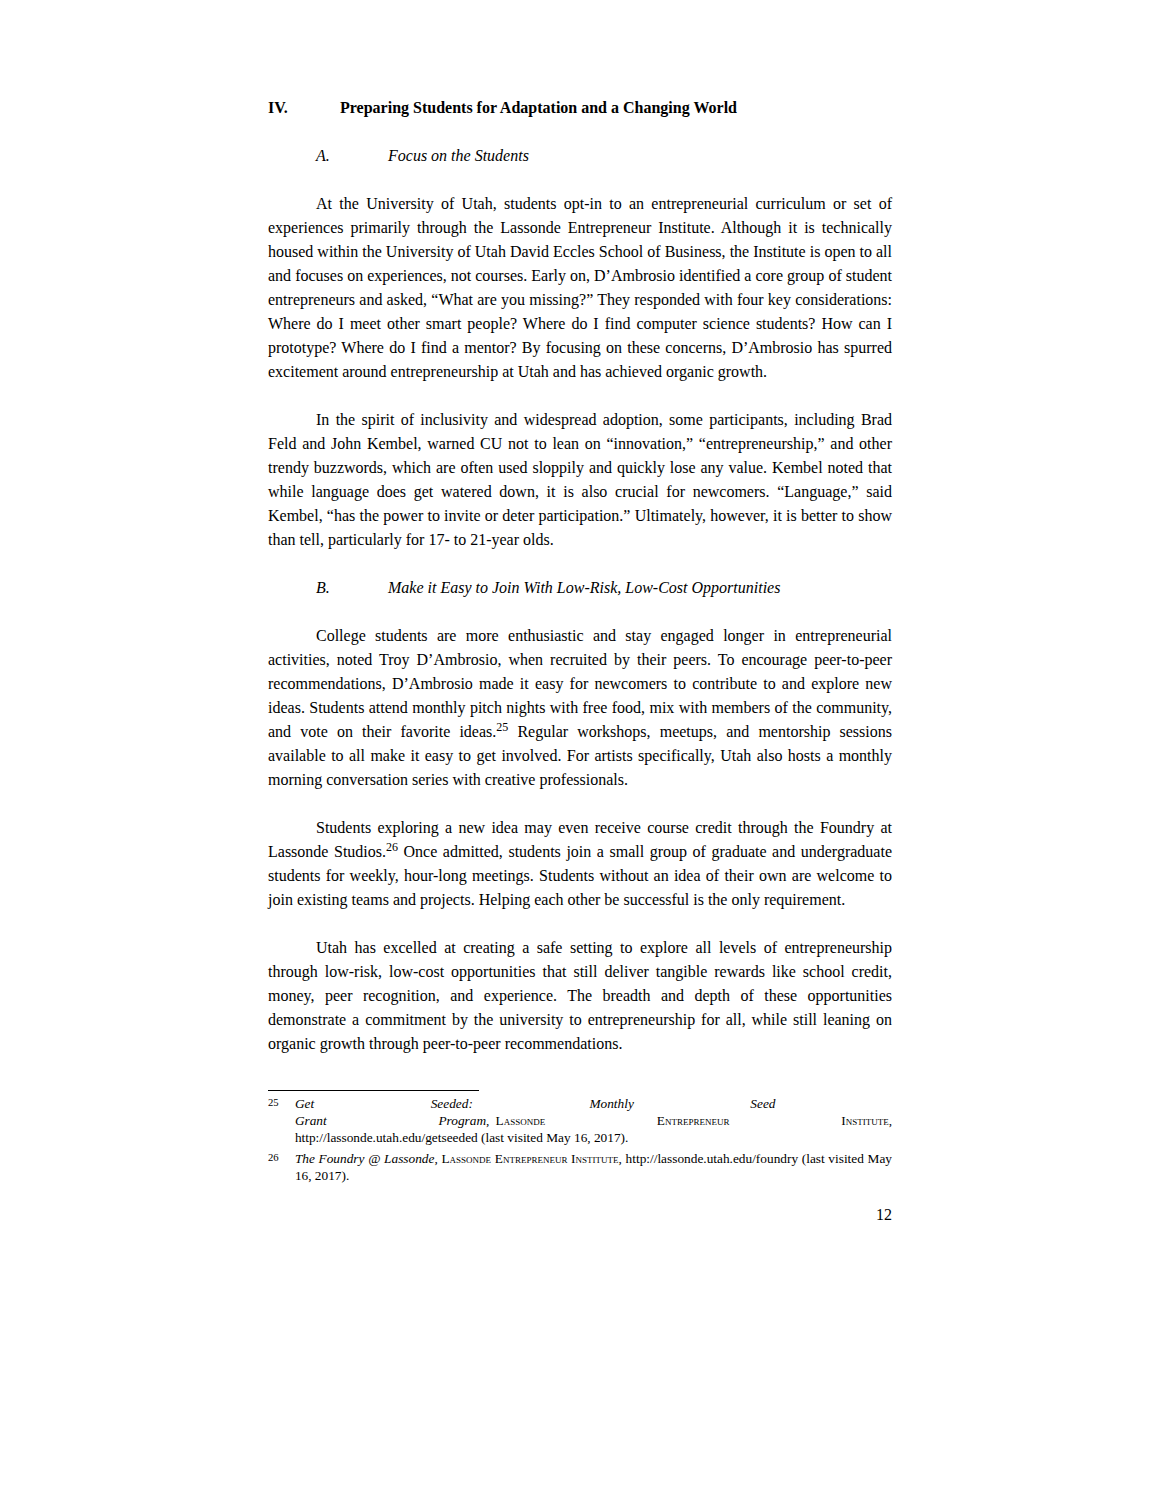IV. Preparing Students for Adaptation and a Changing World
A. Focus on the Students
At the University of Utah, students opt-in to an entrepreneurial curriculum or set of experiences primarily through the Lassonde Entrepreneur Institute. Although it is technically housed within the University of Utah David Eccles School of Business, the Institute is open to all and focuses on experiences, not courses. Early on, D’Ambrosio identified a core group of student entrepreneurs and asked, “What are you missing?” They responded with four key considerations: Where do I meet other smart people? Where do I find computer science students? How can I prototype? Where do I find a mentor? By focusing on these concerns, D’Ambrosio has spurred excitement around entrepreneurship at Utah and has achieved organic growth.
In the spirit of inclusivity and widespread adoption, some participants, including Brad Feld and John Kembel, warned CU not to lean on “innovation,” “entrepreneurship,” and other trendy buzzwords, which are often used sloppily and quickly lose any value. Kembel noted that while language does get watered down, it is also crucial for newcomers. “Language,” said Kembel, “has the power to invite or deter participation.” Ultimately, however, it is better to show than tell, particularly for 17- to 21-year olds.
B. Make it Easy to Join With Low-Risk, Low-Cost Opportunities
College students are more enthusiastic and stay engaged longer in entrepreneurial activities, noted Troy D’Ambrosio, when recruited by their peers. To encourage peer-to-peer recommendations, D’Ambrosio made it easy for newcomers to contribute to and explore new ideas. Students attend monthly pitch nights with free food, mix with members of the community, and vote on their favorite ideas.25 Regular workshops, meetups, and mentorship sessions available to all make it easy to get involved. For artists specifically, Utah also hosts a monthly morning conversation series with creative professionals.
Students exploring a new idea may even receive course credit through the Foundry at Lassonde Studios.26 Once admitted, students join a small group of graduate and undergraduate students for weekly, hour-long meetings. Students without an idea of their own are welcome to join existing teams and projects. Helping each other be successful is the only requirement.
Utah has excelled at creating a safe setting to explore all levels of entrepreneurship through low-risk, low-cost opportunities that still deliver tangible rewards like school credit, money, peer recognition, and experience. The breadth and depth of these opportunities demonstrate a commitment by the university to entrepreneurship for all, while still leaning on organic growth through peer-to-peer recommendations.
25 Get Seeded: Monthly Seed Grant Program, Lassonde Entrepreneur Institute, http://lassonde.utah.edu/getseeded (last visited May 16, 2017).
26 The Foundry @ Lassonde, Lassonde Entrepreneur Institute, http://lassonde.utah.edu/foundry (last visited May 16, 2017).
12